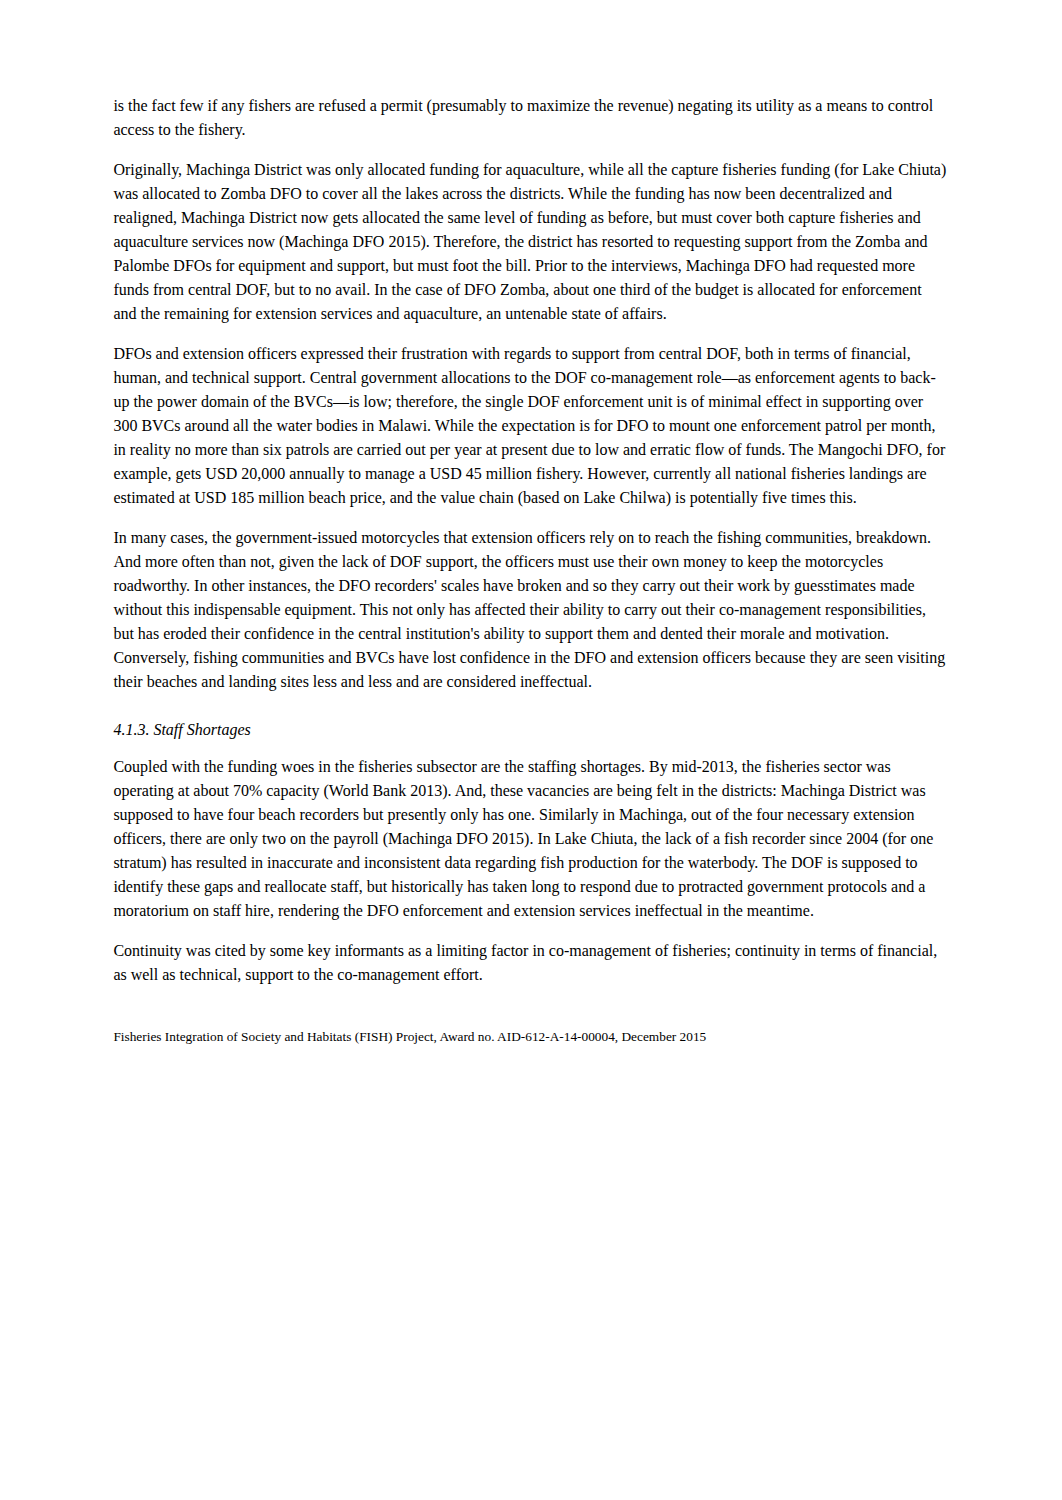is the fact few if any fishers are refused a permit (presumably to maximize the revenue) negating its utility as a means to control access to the fishery.
Originally, Machinga District was only allocated funding for aquaculture, while all the capture fisheries funding (for Lake Chiuta) was allocated to Zomba DFO to cover all the lakes across the districts. While the funding has now been decentralized and realigned, Machinga District now gets allocated the same level of funding as before, but must cover both capture fisheries and aquaculture services now (Machinga DFO 2015). Therefore, the district has resorted to requesting support from the Zomba and Palombe DFOs for equipment and support, but must foot the bill. Prior to the interviews, Machinga DFO had requested more funds from central DOF, but to no avail. In the case of DFO Zomba, about one third of the budget is allocated for enforcement and the remaining for extension services and aquaculture, an untenable state of affairs.
DFOs and extension officers expressed their frustration with regards to support from central DOF, both in terms of financial, human, and technical support. Central government allocations to the DOF co-management role—as enforcement agents to back-up the power domain of the BVCs—is low; therefore, the single DOF enforcement unit is of minimal effect in supporting over 300 BVCs around all the water bodies in Malawi. While the expectation is for DFO to mount one enforcement patrol per month, in reality no more than six patrols are carried out per year at present due to low and erratic flow of funds. The Mangochi DFO, for example, gets USD 20,000 annually to manage a USD 45 million fishery. However, currently all national fisheries landings are estimated at USD 185 million beach price, and the value chain (based on Lake Chilwa) is potentially five times this.
In many cases, the government-issued motorcycles that extension officers rely on to reach the fishing communities, breakdown. And more often than not, given the lack of DOF support, the officers must use their own money to keep the motorcycles roadworthy. In other instances, the DFO recorders' scales have broken and so they carry out their work by guesstimates made without this indispensable equipment. This not only has affected their ability to carry out their co-management responsibilities, but has eroded their confidence in the central institution's ability to support them and dented their morale and motivation. Conversely, fishing communities and BVCs have lost confidence in the DFO and extension officers because they are seen visiting their beaches and landing sites less and less and are considered ineffectual.
4.1.3. Staff Shortages
Coupled with the funding woes in the fisheries subsector are the staffing shortages. By mid-2013, the fisheries sector was operating at about 70% capacity (World Bank 2013). And, these vacancies are being felt in the districts: Machinga District was supposed to have four beach recorders but presently only has one. Similarly in Machinga, out of the four necessary extension officers, there are only two on the payroll (Machinga DFO 2015). In Lake Chiuta, the lack of a fish recorder since 2004 (for one stratum) has resulted in inaccurate and inconsistent data regarding fish production for the waterbody. The DOF is supposed to identify these gaps and reallocate staff, but historically has taken long to respond due to protracted government protocols and a moratorium on staff hire, rendering the DFO enforcement and extension services ineffectual in the meantime.
Continuity was cited by some key informants as a limiting factor in co-management of fisheries; continuity in terms of financial, as well as technical, support to the co-management effort.
Fisheries Integration of Society and Habitats (FISH) Project, Award no. AID-612-A-14-00004, December 2015